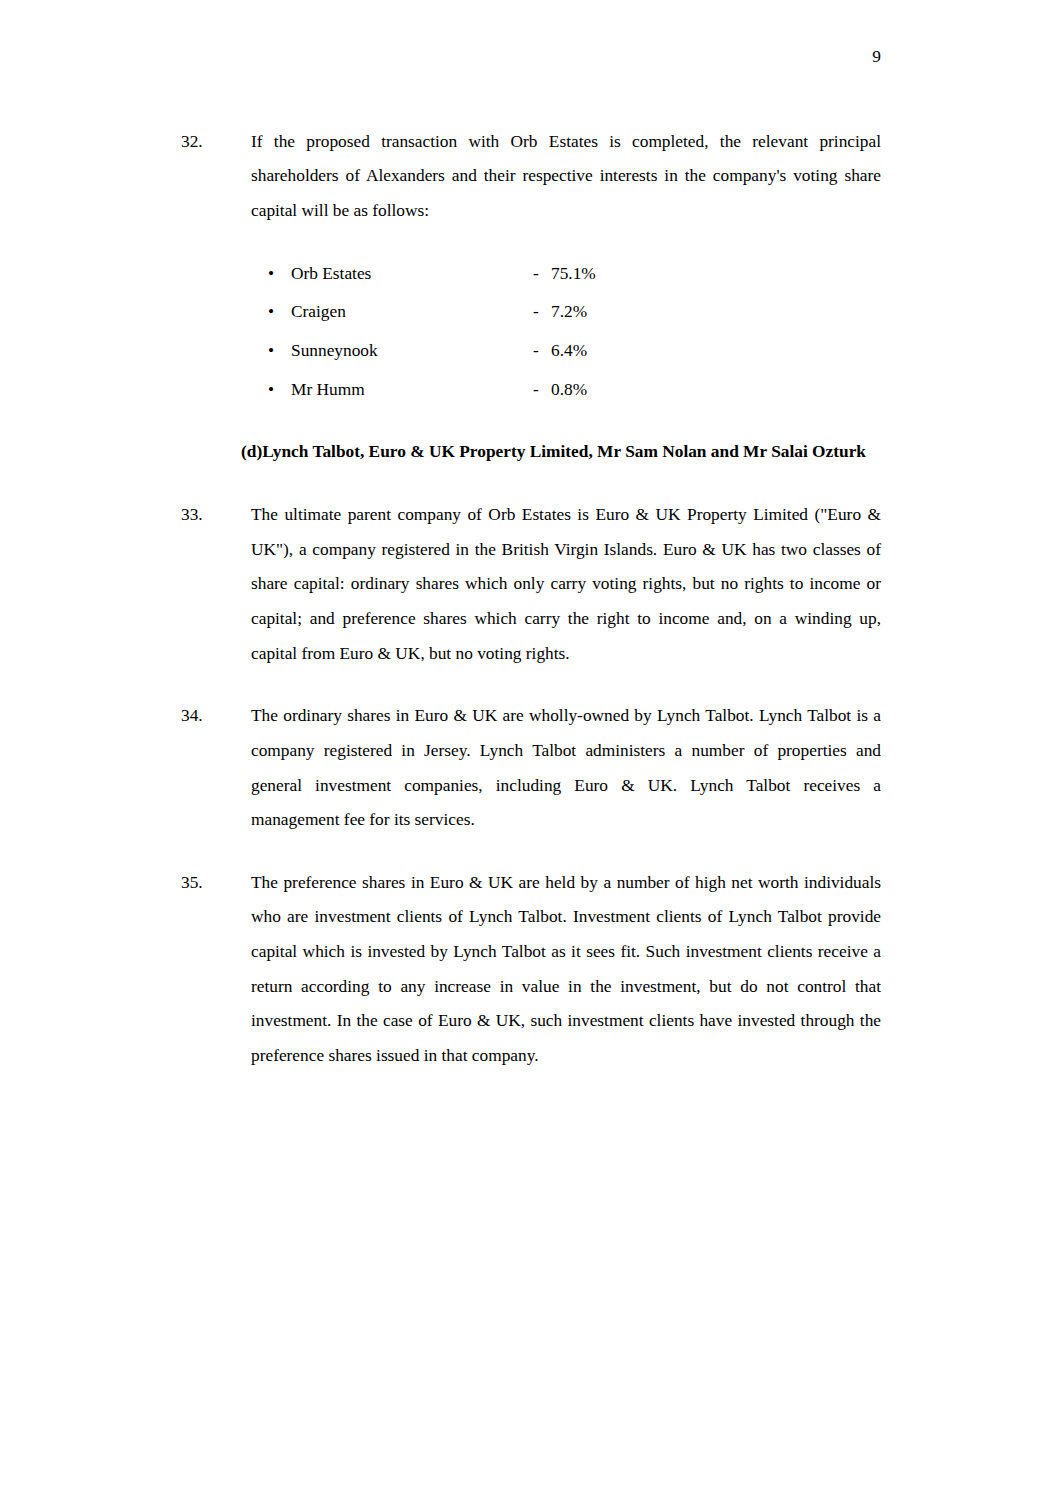9
32.
If the proposed transaction with Orb Estates is completed, the relevant principal shareholders of Alexanders and their respective interests in the company's voting share capital will be as follows:
• Orb Estates - 75.1%
• Craigen - 7.2%
• Sunneynook - 6.4%
• Mr Humm - 0.8%
(d)
Lynch Talbot, Euro & UK Property Limited, Mr Sam Nolan and Mr Salai Ozturk
33.
The ultimate parent company of Orb Estates is Euro & UK Property Limited ("Euro & UK"), a company registered in the British Virgin Islands. Euro & UK has two classes of share capital: ordinary shares which only carry voting rights, but no rights to income or capital; and preference shares which carry the right to income and, on a winding up, capital from Euro & UK, but no voting rights.
34.
The ordinary shares in Euro & UK are wholly-owned by Lynch Talbot. Lynch Talbot is a company registered in Jersey. Lynch Talbot administers a number of properties and general investment companies, including Euro & UK. Lynch Talbot receives a management fee for its services.
35.
The preference shares in Euro & UK are held by a number of high net worth individuals who are investment clients of Lynch Talbot. Investment clients of Lynch Talbot provide capital which is invested by Lynch Talbot as it sees fit. Such investment clients receive a return according to any increase in value in the investment, but do not control that investment. In the case of Euro & UK, such investment clients have invested through the preference shares issued in that company.